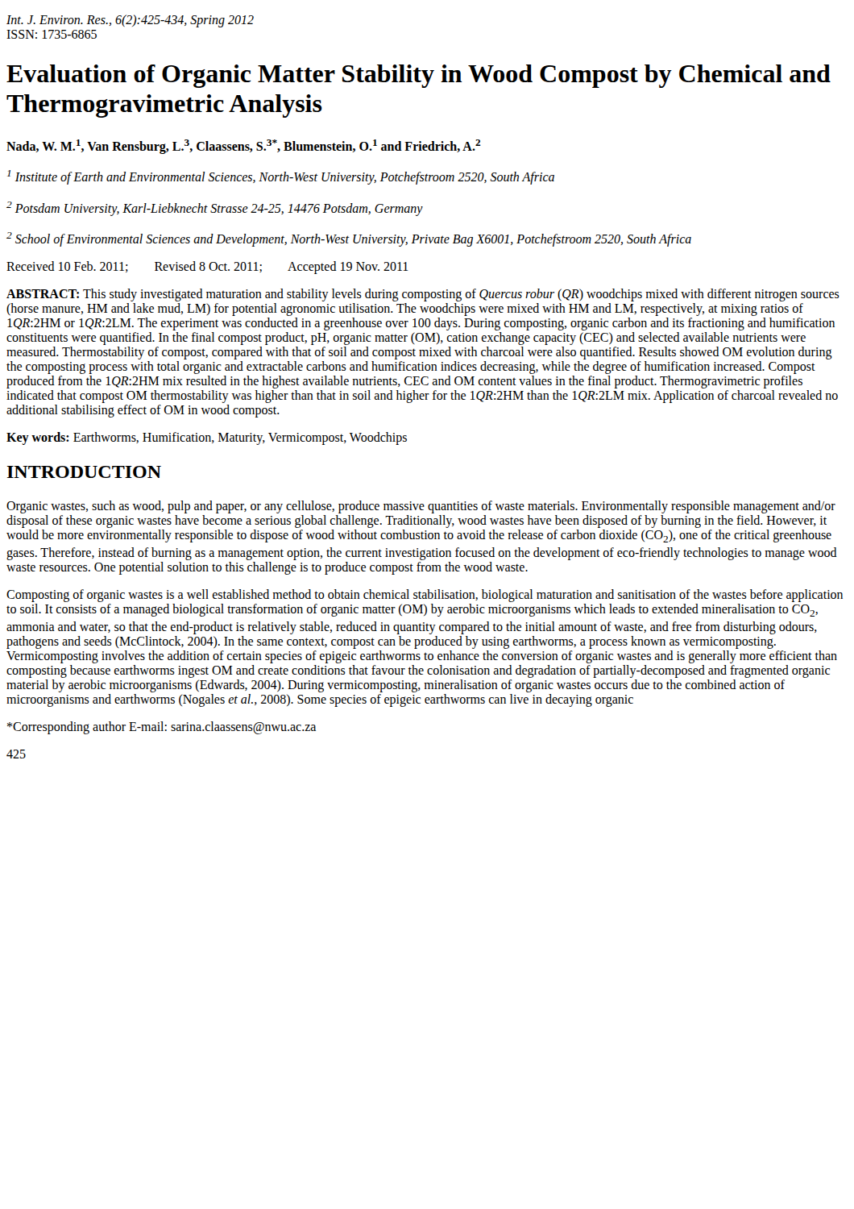Int. J. Environ. Res., 6(2):425-434, Spring 2012
ISSN: 1735-6865
Evaluation of Organic Matter Stability in Wood Compost by Chemical and Thermogravimetric Analysis
Nada, W. M.1, Van Rensburg, L.3, Claassens, S.3*, Blumenstein, O.1 and Friedrich, A.2
1 Institute of Earth and Environmental Sciences, North-West University, Potchefstroom 2520, South Africa
2 Potsdam University, Karl-Liebknecht Strasse 24-25, 14476 Potsdam, Germany
2 School of Environmental Sciences and Development, North-West University, Private Bag X6001, Potchefstroom 2520, South Africa
Received 10 Feb. 2011; Revised 8 Oct. 2011; Accepted 19 Nov. 2011
ABSTRACT: This study investigated maturation and stability levels during composting of Quercus robur (QR) woodchips mixed with different nitrogen sources (horse manure, HM and lake mud, LM) for potential agronomic utilisation. The woodchips were mixed with HM and LM, respectively, at mixing ratios of 1QR:2HM or 1QR:2LM. The experiment was conducted in a greenhouse over 100 days. During composting, organic carbon and its fractioning and humification constituents were quantified. In the final compost product, pH, organic matter (OM), cation exchange capacity (CEC) and selected available nutrients were measured. Thermostability of compost, compared with that of soil and compost mixed with charcoal were also quantified. Results showed OM evolution during the composting process with total organic and extractable carbons and humification indices decreasing, while the degree of humification increased. Compost produced from the 1QR:2HM mix resulted in the highest available nutrients, CEC and OM content values in the final product. Thermogravimetric profiles indicated that compost OM thermostability was higher than that in soil and higher for the 1QR:2HM than the 1QR:2LM mix. Application of charcoal revealed no additional stabilising effect of OM in wood compost.
Key words: Earthworms, Humification, Maturity, Vermicompost, Woodchips
INTRODUCTION
Organic wastes, such as wood, pulp and paper, or any cellulose, produce massive quantities of waste materials. Environmentally responsible management and/or disposal of these organic wastes have become a serious global challenge. Traditionally, wood wastes have been disposed of by burning in the field. However, it would be more environmentally responsible to dispose of wood without combustion to avoid the release of carbon dioxide (CO2), one of the critical greenhouse gases. Therefore, instead of burning as a management option, the current investigation focused on the development of eco-friendly technologies to manage wood waste resources. One potential solution to this challenge is to produce compost from the wood waste.
Composting of organic wastes is a well established method to obtain chemical stabilisation, biological maturation and sanitisation of the wastes before application to soil. It consists of a managed biological transformation of organic matter (OM) by aerobic microorganisms which leads to extended mineralisation to CO2, ammonia and water, so that the end-product is relatively stable, reduced in quantity compared to the initial amount of waste, and free from disturbing odours, pathogens and seeds (McClintock, 2004). In the same context, compost can be produced by using earthworms, a process known as vermicomposting. Vermicomposting involves the addition of certain species of epigeic earthworms to enhance the conversion of organic wastes and is generally more efficient than composting because earthworms ingest OM and create conditions that favour the colonisation and degradation of partially-decomposed and fragmented organic material by aerobic microorganisms (Edwards, 2004). During vermicomposting, mineralisation of organic wastes occurs due to the combined action of microorganisms and earthworms (Nogales et al., 2008). Some species of epigeic earthworms can live in decaying organic
*Corresponding author E-mail: sarina.claassens@nwu.ac.za
425